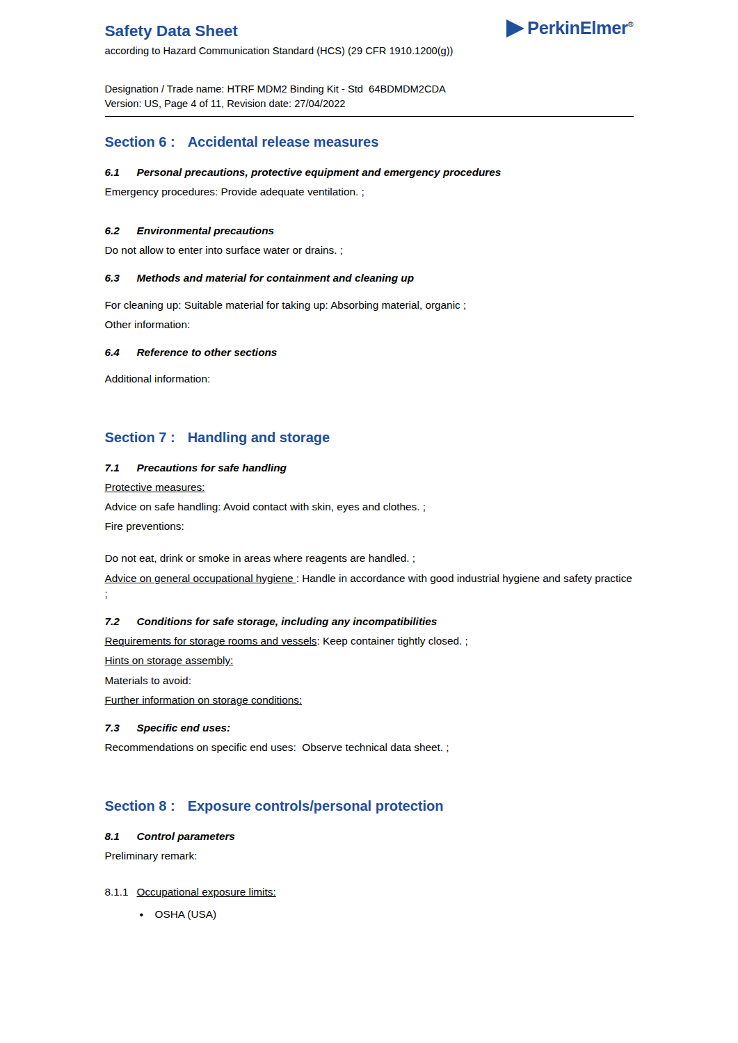Safety Data Sheet
according to Hazard Communication Standard (HCS) (29 CFR 1910.1200(g))
PerkinElmer®
Designation / Trade name: HTRF MDM2 Binding Kit - Std 64BDMDM2CDA
Version: US, Page 4 of 11, Revision date: 27/04/2022
Section 6 : Accidental release measures
6.1 Personal precautions, protective equipment and emergency procedures
Emergency procedures: Provide adequate ventilation. ;
6.2 Environmental precautions
Do not allow to enter into surface water or drains. ;
6.3 Methods and material for containment and cleaning up
For cleaning up: Suitable material for taking up: Absorbing material, organic ;
Other information:
6.4 Reference to other sections
Additional information:
Section 7 : Handling and storage
7.1 Precautions for safe handling
Protective measures:
Advice on safe handling: Avoid contact with skin, eyes and clothes. ;
Fire preventions:
Do not eat, drink or smoke in areas where reagents are handled. ;
Advice on general occupational hygiene : Handle in accordance with good industrial hygiene and safety practice ;
7.2 Conditions for safe storage, including any incompatibilities
Requirements for storage rooms and vessels: Keep container tightly closed. ;
Hints on storage assembly:
Materials to avoid:
Further information on storage conditions:
7.3 Specific end uses:
Recommendations on specific end uses: Observe technical data sheet. ;
Section 8 : Exposure controls/personal protection
8.1 Control parameters
Preliminary remark:
8.1.1 Occupational exposure limits:
OSHA (USA)